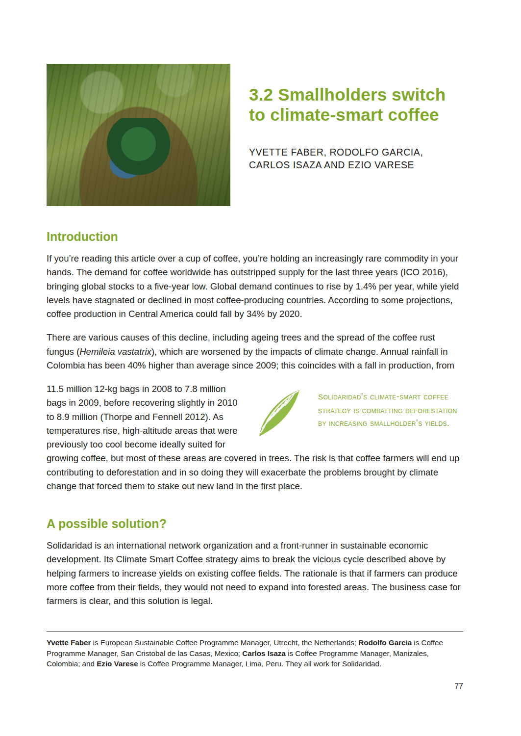3.2 Smallholders switch
to climate-smart coffee
Yvette Faber, Rodolfo Garcia,
Carlos Isaza and Ezio Varese
Introduction
If you’re reading this article over a cup of coffee, you’re holding an increasingly rare commodity in your hands. The demand for coffee worldwide has outstripped supply for the last three years (ICO 2016), bringing global stocks to a five-year low. Global demand continues to rise by 1.4% per year, while yield levels have stagnated or declined in most coffee-producing countries. According to some projections, coffee production in Central America could fall by 34% by 2020.
There are various causes of this decline, including ageing trees and the spread of the coffee rust fungus (Hemileia vastatrix), which are worsened by the impacts of climate change. Annual rainfall in Colombia has been 40% higher than average since 2009; this coincides with a fall in production, from
Solidaridad’s climate-smart coffee strategy is combatting deforestation by increasing smallholder’s yields.
11.5 million 12-kg bags in 2008 to 7.8 million bags in 2009, before recovering slightly in 2010 to 8.9 million (Thorpe and Fennell 2012). As temperatures rise, high-altitude areas that were previously too cool become ideally suited for growing coffee, but most of these areas are covered in trees. The risk is that coffee farmers will end up contributing to deforestation and in so doing they will exacerbate the problems brought by climate change that forced them to stake out new land in the first place.
A possible solution?
Solidaridad is an international network organization and a front-runner in sustainable economic development. Its Climate Smart Coffee strategy aims to break the vicious cycle described above by helping farmers to increase yields on existing coffee fields. The rationale is that if farmers can produce more coffee from their fields, they would not need to expand into forested areas. The business case for farmers is clear, and this solution is legal.
Yvette Faber is European Sustainable Coffee Programme Manager, Utrecht, the Netherlands; Rodolfo Garcia is Coffee Programme Manager, San Cristobal de las Casas, Mexico; Carlos Isaza is Coffee Programme Manager, Manizales, Colombia; and Ezio Varese is Coffee Programme Manager, Lima, Peru. They all work for Solidaridad.
77